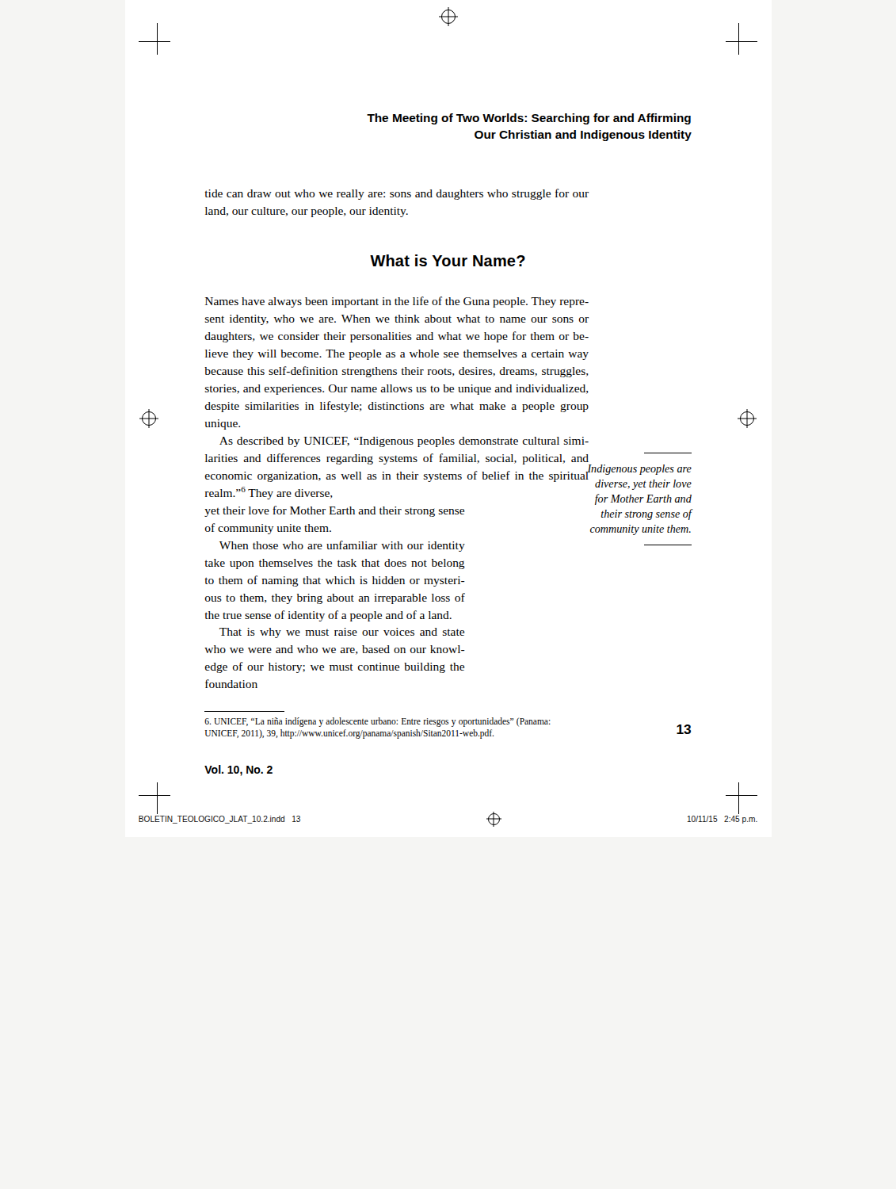The Meeting of Two Worlds: Searching for and Affirming
Our Christian and Indigenous Identity
tide can draw out who we really are: sons and daughters who struggle for our land, our culture, our people, our identity.
What is Your Name?
Names have always been important in the life of the Guna people. They represent identity, who we are. When we think about what to name our sons or daughters, we consider their personalities and what we hope for them or believe they will become. The people as a whole see themselves a certain way because this self-definition strengthens their roots, desires, dreams, struggles, stories, and experiences. Our name allows us to be unique and individualized, despite similarities in lifestyle; distinctions are what make a people group unique.
As described by UNICEF, “Indigenous peoples demonstrate cultural similarities and differences regarding systems of familial, social, political, and economic organization, as well as in their systems of belief in the spiritual realm.”6 They are diverse,
Indigenous peoples are diverse, yet their love for Mother Earth and their strong sense of community unite them.
yet their love for Mother Earth and their strong sense of community unite them.
When those who are unfamiliar with our identity take upon themselves the task that does not belong to them of naming that which is hidden or mysterious to them, they bring about an irreparable loss of the true sense of identity of a people and of a land.
That is why we must raise our voices and state who we were and who we are, based on our knowledge of our history; we must continue building the foundation
6. UNICEF, “La niña indígena y adolescente urbano: Entre riesgos y oportunidades” (Panama: UNICEF, 2011), 39, http://www.unicef.org/panama/spanish/Sitan2011-web.pdf.
13
Vol. 10, No. 2
BOLETIN_TEOLOGICO_JLAT_10.2.indd 13 10/11/15 2:45 p.m.